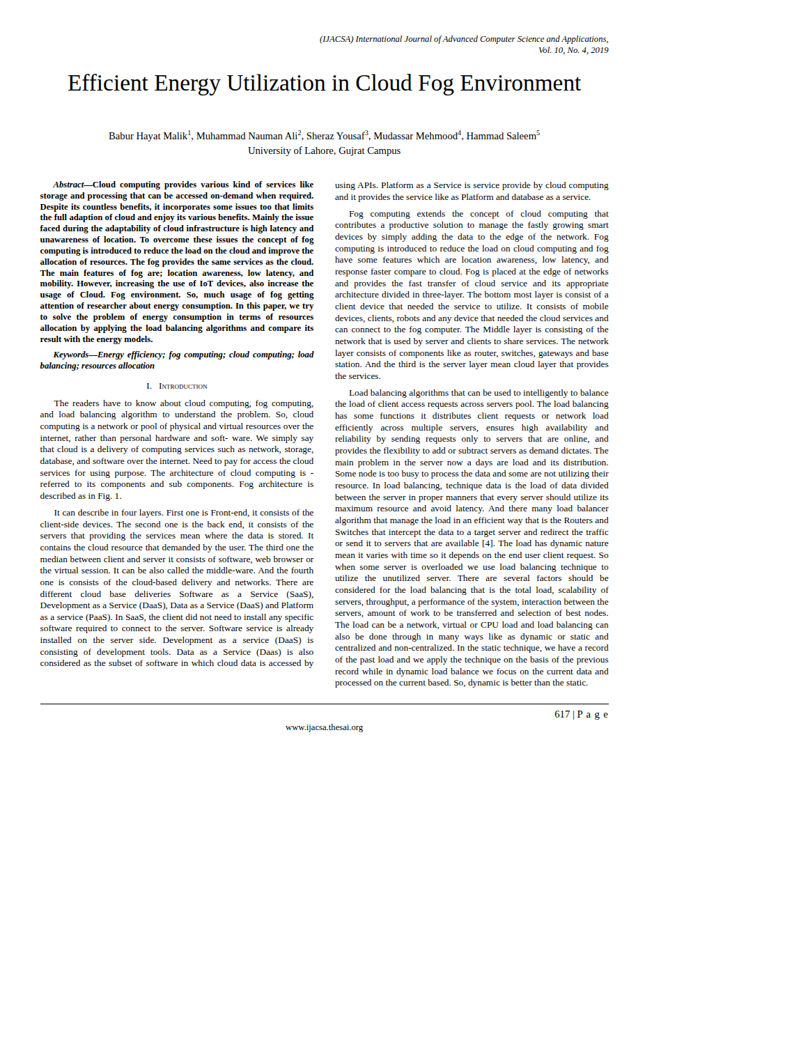(IJACSA) International Journal of Advanced Computer Science and Applications,
Vol. 10, No. 4, 2019
Efficient Energy Utilization in Cloud Fog Environment
Babur Hayat Malik1, Muhammad Nauman Ali2, Sheraz Yousaf3, Mudassar Mehmood4, Hammad Saleem5
University of Lahore, Gujrat Campus
Abstract—Cloud computing provides various kind of services like storage and processing that can be accessed on-demand when required. Despite its countless benefits, it incorporates some issues too that limits the full adaption of cloud and enjoy its various benefits. Mainly the issue faced during the adaptability of cloud infrastructure is high latency and unawareness of location. To overcome these issues the concept of fog computing is introduced to reduce the load on the cloud and improve the allocation of resources. The fog provides the same services as the cloud. The main features of fog are; location awareness, low latency, and mobility. However, increasing the use of IoT devices, also increase the usage of Cloud. Fog environment. So, much usage of fog getting attention of researcher about energy consumption. In this paper, we try to solve the problem of energy consumption in terms of resources allocation by applying the load balancing algorithms and compare its result with the energy models.
Keywords—Energy efficiency; fog computing; cloud computing; load balancing; resources allocation
I. Introduction
The readers have to know about cloud computing, fog computing, and load balancing algorithm to understand the problem. So, cloud computing is a network or pool of physical and virtual resources over the internet, rather than personal hardware and soft- ware. We simply say that cloud is a delivery of computing services such as network, storage, database, and software over the internet. Need to pay for access the cloud services for using purpose. The architecture of cloud computing is -referred to its components and sub components. Fog architecture is described as in Fig. 1.
It can describe in four layers. First one is Front-end, it consists of the client-side devices. The second one is the back end, it consists of the servers that providing the services mean where the data is stored. It contains the cloud resource that demanded by the user. The third one the median between client and server it consists of software, web browser or the virtual session. It can be also called the middle-ware. And the fourth one is consists of the cloud-based delivery and networks. There are different cloud base deliveries Software as a Service (SaaS), Development as a Service (DaaS), Data as a Service (DaaS) and Platform as a service (PaaS). In SaaS, the client did not need to install any specific software required to connect to the server. Software service is already installed on the server side. Development as a service (DaaS) is consisting of development tools. Data as a Service (Daas) is also considered as the subset of software in which cloud data is accessed by using APIs. Platform as a Service is service provide by cloud computing and it provides the service like as Platform and database as a service.
Fog computing extends the concept of cloud computing that contributes a productive solution to manage the fastly growing smart devices by simply adding the data to the edge of the network. Fog computing is introduced to reduce the load on cloud computing and fog have some features which are location awareness, low latency, and response faster compare to cloud. Fog is placed at the edge of networks and provides the fast transfer of cloud service and its appropriate architecture divided in three-layer. The bottom most layer is consist of a client device that needed the service to utilize. It consists of mobile devices, clients, robots and any device that needed the cloud services and can connect to the fog computer. The Middle layer is consisting of the network that is used by server and clients to share services. The network layer consists of components like as router, switches, gateways and base station. And the third is the server layer mean cloud layer that provides the services.
Load balancing algorithms that can be used to intelligently to balance the load of client access requests across servers pool. The load balancing has some functions it distributes client requests or network load efficiently across multiple servers, ensures high availability and reliability by sending requests only to servers that are online, and provides the flexibility to add or subtract servers as demand dictates. The main problem in the server now a days are load and its distribution. Some node is too busy to process the data and some are not utilizing their resource. In load balancing, technique data is the load of data divided between the server in proper manners that every server should utilize its maximum resource and avoid latency. And there many load balancer algorithm that manage the load in an efficient way that is the Routers and Switches that intercept the data to a target server and redirect the traffic or send it to servers that are available [4]. The load has dynamic nature mean it varies with time so it depends on the end user client request. So when some server is overloaded we use load balancing technique to utilize the unutilized server. There are several factors should be considered for the load balancing that is the total load, scalability of servers, throughput, a performance of the system, interaction between the servers, amount of work to be transferred and selection of best nodes. The load can be a network, virtual or CPU load and load balancing can also be done through in many ways like as dynamic or static and centralized and non-centralized. In the static technique, we have a record of the past load and we apply the technique on the basis of the previous record while in dynamic load balance we focus on the current data and processed on the current based. So, dynamic is better than the static.
617 | P a g e
www.ijacsa.thesai.org